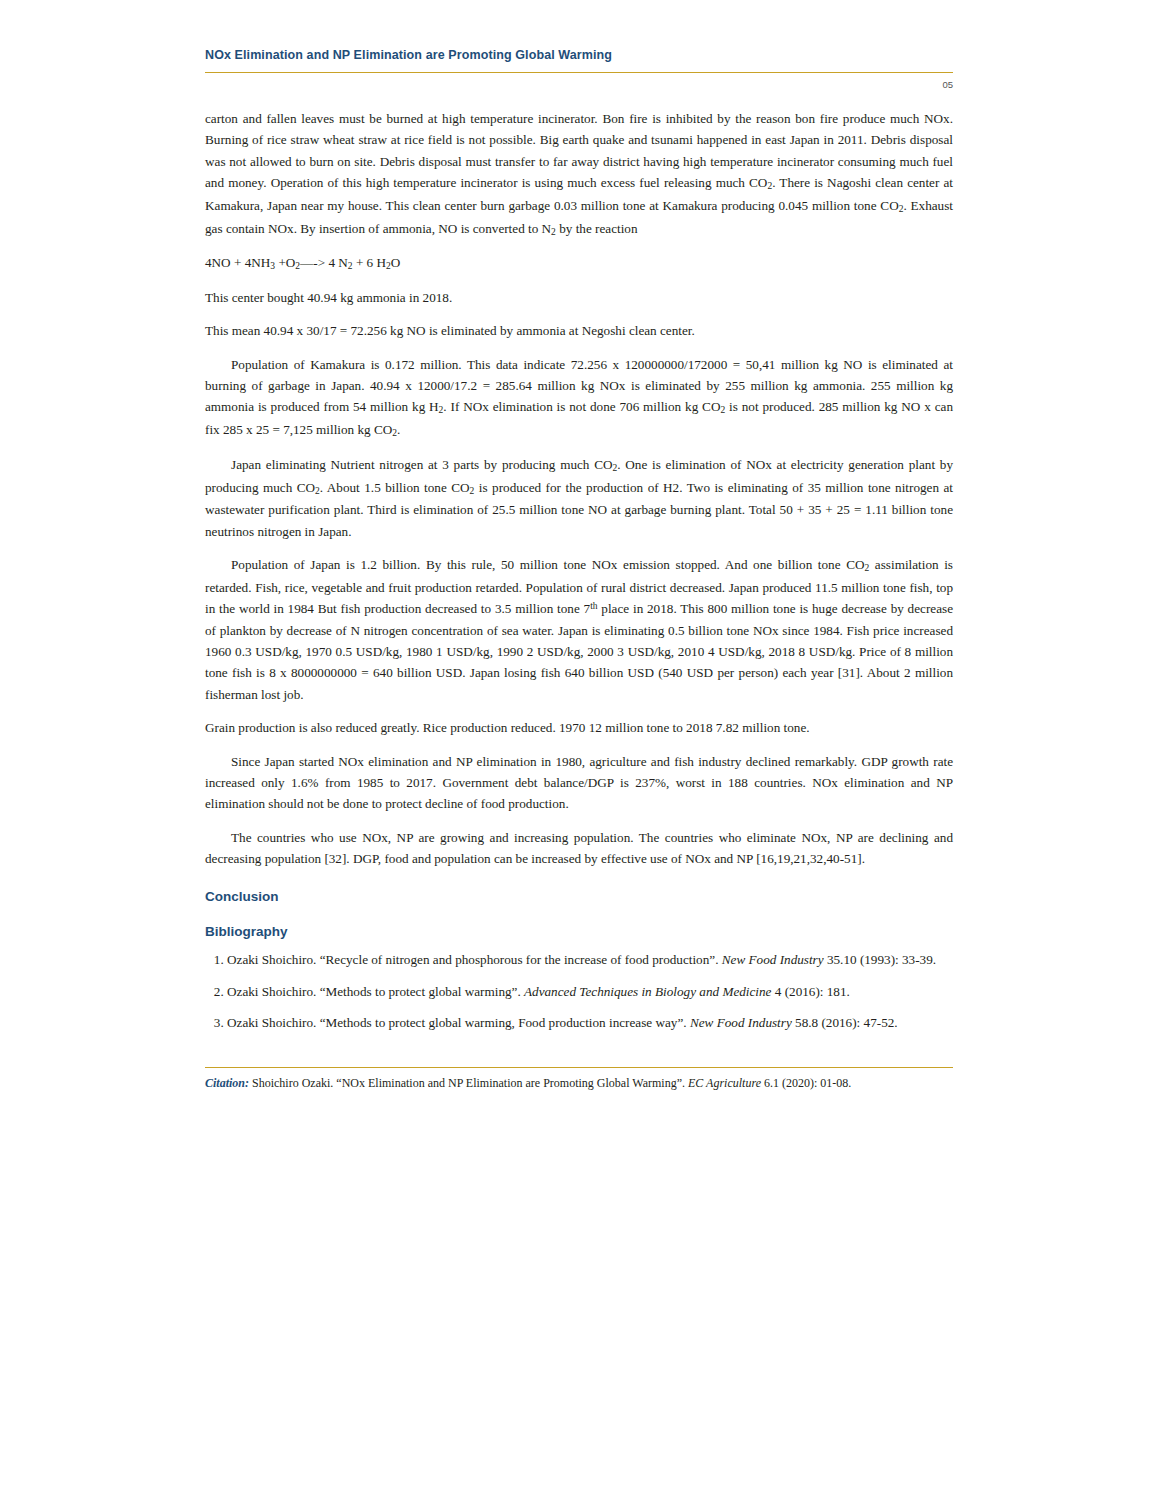NOx Elimination and NP Elimination are Promoting Global Warming
05
carton and fallen leaves must be burned at high temperature incinerator. Bon fire is inhibited by the reason bon fire produce much NOx. Burning of rice straw wheat straw at rice field is not possible. Big earth quake and tsunami happened in east Japan in 2011. Debris disposal was not allowed to burn on site. Debris disposal must transfer to far away district having high temperature incinerator consuming much fuel and money. Operation of this high temperature incinerator is using much excess fuel releasing much CO2. There is Nagoshi clean center at Kamakura, Japan near my house. This clean center burn garbage 0.03 million tone at Kamakura producing 0.045 million tone CO2. Exhaust gas contain NOx. By insertion of ammonia, NO is converted to N2 by the reaction
4NO + 4NH3 +O2—-> 4 N2 + 6 H2O
This center bought 40.94 kg ammonia in 2018.
This mean 40.94 x 30/17 = 72.256 kg NO is eliminated by ammonia at Negoshi clean center.
Population of Kamakura is 0.172 million. This data indicate 72.256 x 120000000/172000 = 50,41 million kg NO is eliminated at burning of garbage in Japan. 40.94 x 12000/17.2 = 285.64 million kg NOx is eliminated by 255 million kg ammonia. 255 million kg ammonia is produced from 54 million kg H2. If NOx elimination is not done 706 million kg CO2 is not produced. 285 million kg NO x can fix 285 x 25 = 7,125 million kg CO2.
Japan eliminating Nutrient nitrogen at 3 parts by producing much CO2. One is elimination of NOx at electricity generation plant by producing much CO2. About 1.5 billion tone CO2 is produced for the production of H2. Two is eliminating of 35 million tone nitrogen at wastewater purification plant. Third is elimination of 25.5 million tone NO at garbage burning plant. Total 50 + 35 + 25 = 1.11 billion tone neutrinos nitrogen in Japan.
Population of Japan is 1.2 billion. By this rule, 50 million tone NOx emission stopped. And one billion tone CO2 assimilation is retarded. Fish, rice, vegetable and fruit production retarded. Population of rural district decreased. Japan produced 11.5 million tone fish, top in the world in 1984 But fish production decreased to 3.5 million tone 7th place in 2018. This 800 million tone is huge decrease by decrease of plankton by decrease of N nitrogen concentration of sea water. Japan is eliminating 0.5 billion tone NOx since 1984. Fish price increased 1960 0.3 USD/kg, 1970 0.5 USD/kg, 1980 1 USD/kg, 1990 2 USD/kg, 2000 3 USD/kg, 2010 4 USD/kg, 2018 8 USD/kg. Price of 8 million tone fish is 8 x 8000000000 = 640 billion USD. Japan losing fish 640 billion USD (540 USD per person) each year [31]. About 2 million fisherman lost job.
Grain production is also reduced greatly. Rice production reduced. 1970 12 million tone to 2018 7.82 million tone.
Since Japan started NOx elimination and NP elimination in 1980, agriculture and fish industry declined remarkably. GDP growth rate increased only 1.6% from 1985 to 2017. Government debt balance/DGP is 237%, worst in 188 countries. NOx elimination and NP elimination should not be done to protect decline of food production.
The countries who use NOx, NP are growing and increasing population. The countries who eliminate NOx, NP are declining and decreasing population [32]. DGP, food and population can be increased by effective use of NOx and NP [16,19,21,32,40-51].
Conclusion
Bibliography
Ozaki Shoichiro. “Recycle of nitrogen and phosphorous for the increase of food production”. New Food Industry 35.10 (1993): 33-39.
Ozaki Shoichiro. “Methods to protect global warming”. Advanced Techniques in Biology and Medicine 4 (2016): 181.
Ozaki Shoichiro. “Methods to protect global warming, Food production increase way”. New Food Industry 58.8 (2016): 47-52.
Citation: Shoichiro Ozaki. “NOx Elimination and NP Elimination are Promoting Global Warming”. EC Agriculture 6.1 (2020): 01-08.